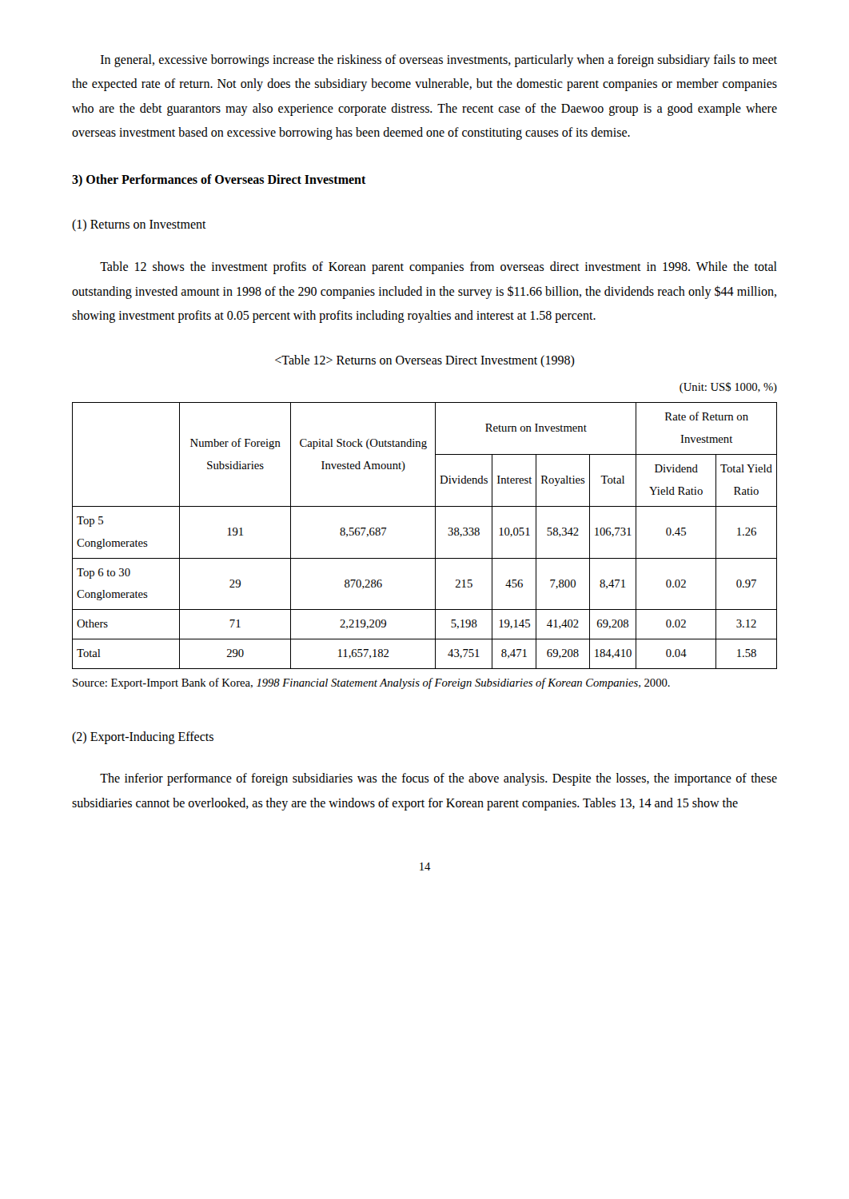In general, excessive borrowings increase the riskiness of overseas investments, particularly when a foreign subsidiary fails to meet the expected rate of return. Not only does the subsidiary become vulnerable, but the domestic parent companies or member companies who are the debt guarantors may also experience corporate distress. The recent case of the Daewoo group is a good example where overseas investment based on excessive borrowing has been deemed one of constituting causes of its demise.
3) Other Performances of Overseas Direct Investment
(1) Returns on Investment
Table 12 shows the investment profits of Korean parent companies from overseas direct investment in 1998. While the total outstanding invested amount in 1998 of the 290 companies included in the survey is $11.66 billion, the dividends reach only $44 million, showing investment profits at 0.05 percent with profits including royalties and interest at 1.58 percent.
<Table 12> Returns on Overseas Direct Investment (1998)
(Unit: US$ 1000, %)
| | Number of Foreign Subsidiaries | Capital Stock (Outstanding Invested Amount) | Return on Investment | Rate of Return on Investment |
| --- | --- | --- | --- | --- |
| Dividends | Interest | Royalties | Total | Dividend Yield Ratio | Total Yield Ratio |
| Top 5 Conglomerates | 191 | 8,567,687 | 38,338 | 10,051 | 58,342 | 106,731 | 0.45 | 1.26 |
| Top 6 to 30 Conglomerates | 29 | 870,286 | 215 | 456 | 7,800 | 8,471 | 0.02 | 0.97 |
| Others | 71 | 2,219,209 | 5,198 | 19,145 | 41,402 | 69,208 | 0.02 | 3.12 |
| Total | 290 | 11,657,182 | 43,751 | 8,471 | 69,208 | 184,410 | 0.04 | 1.58 |
Source: Export-Import Bank of Korea, 1998 Financial Statement Analysis of Foreign Subsidiaries of Korean Companies, 2000.
(2) Export-Inducing Effects
The inferior performance of foreign subsidiaries was the focus of the above analysis. Despite the losses, the importance of these subsidiaries cannot be overlooked, as they are the windows of export for Korean parent companies. Tables 13, 14 and 15 show the
14